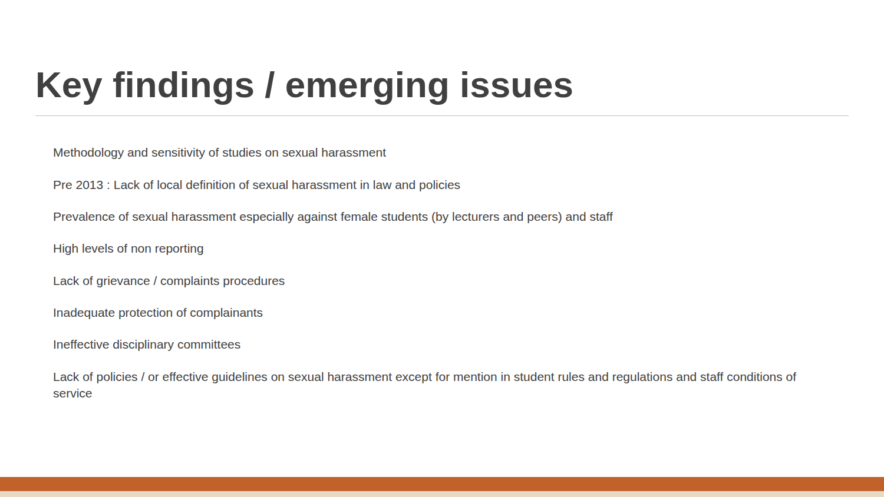Key findings / emerging issues
Methodology and sensitivity of studies on sexual harassment
Pre 2013 : Lack of local definition of sexual harassment in law and policies
Prevalence of sexual harassment especially against female students (by lecturers and peers) and staff
High levels of non reporting
Lack of grievance / complaints procedures
Inadequate protection of complainants
Ineffective disciplinary committees
Lack of policies / or effective guidelines on sexual harassment except for mention in student rules and regulations and staff conditions of service